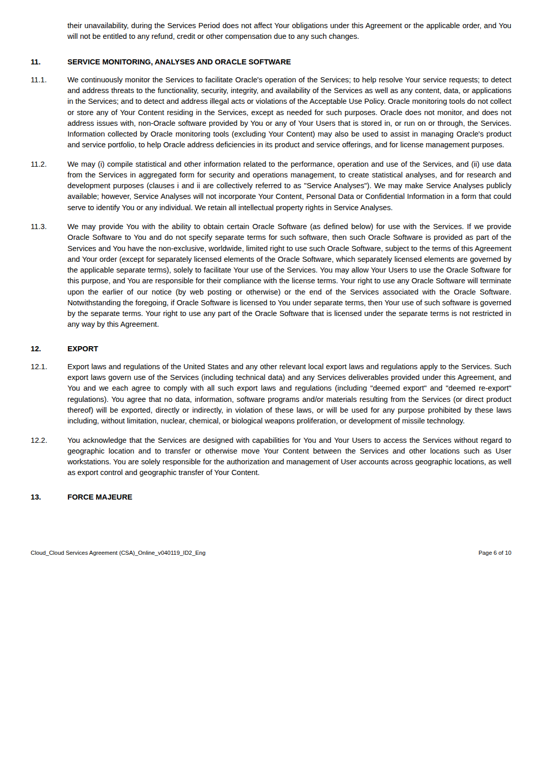their unavailability, during the Services Period does not affect Your obligations under this Agreement or the applicable order, and You will not be entitled to any refund, credit or other compensation due to any such changes.
11. SERVICE MONITORING, ANALYSES AND ORACLE SOFTWARE
11.1. We continuously monitor the Services to facilitate Oracle's operation of the Services; to help resolve Your service requests; to detect and address threats to the functionality, security, integrity, and availability of the Services as well as any content, data, or applications in the Services; and to detect and address illegal acts or violations of the Acceptable Use Policy. Oracle monitoring tools do not collect or store any of Your Content residing in the Services, except as needed for such purposes. Oracle does not monitor, and does not address issues with, non-Oracle software provided by You or any of Your Users that is stored in, or run on or through, the Services. Information collected by Oracle monitoring tools (excluding Your Content) may also be used to assist in managing Oracle's product and service portfolio, to help Oracle address deficiencies in its product and service offerings, and for license management purposes.
11.2. We may (i) compile statistical and other information related to the performance, operation and use of the Services, and (ii) use data from the Services in aggregated form for security and operations management, to create statistical analyses, and for research and development purposes (clauses i and ii are collectively referred to as "Service Analyses"). We may make Service Analyses publicly available; however, Service Analyses will not incorporate Your Content, Personal Data or Confidential Information in a form that could serve to identify You or any individual. We retain all intellectual property rights in Service Analyses.
11.3. We may provide You with the ability to obtain certain Oracle Software (as defined below) for use with the Services. If we provide Oracle Software to You and do not specify separate terms for such software, then such Oracle Software is provided as part of the Services and You have the non-exclusive, worldwide, limited right to use such Oracle Software, subject to the terms of this Agreement and Your order (except for separately licensed elements of the Oracle Software, which separately licensed elements are governed by the applicable separate terms), solely to facilitate Your use of the Services. You may allow Your Users to use the Oracle Software for this purpose, and You are responsible for their compliance with the license terms. Your right to use any Oracle Software will terminate upon the earlier of our notice (by web posting or otherwise) or the end of the Services associated with the Oracle Software. Notwithstanding the foregoing, if Oracle Software is licensed to You under separate terms, then Your use of such software is governed by the separate terms. Your right to use any part of the Oracle Software that is licensed under the separate terms is not restricted in any way by this Agreement.
12. EXPORT
12.1. Export laws and regulations of the United States and any other relevant local export laws and regulations apply to the Services. Such export laws govern use of the Services (including technical data) and any Services deliverables provided under this Agreement, and You and we each agree to comply with all such export laws and regulations (including "deemed export" and "deemed re-export" regulations). You agree that no data, information, software programs and/or materials resulting from the Services (or direct product thereof) will be exported, directly or indirectly, in violation of these laws, or will be used for any purpose prohibited by these laws including, without limitation, nuclear, chemical, or biological weapons proliferation, or development of missile technology.
12.2. You acknowledge that the Services are designed with capabilities for You and Your Users to access the Services without regard to geographic location and to transfer or otherwise move Your Content between the Services and other locations such as User workstations. You are solely responsible for the authorization and management of User accounts across geographic locations, as well as export control and geographic transfer of Your Content.
13. FORCE MAJEURE
Cloud_Cloud Services Agreement (CSA)_Online_v040119_ID2_Eng Page 6 of 10